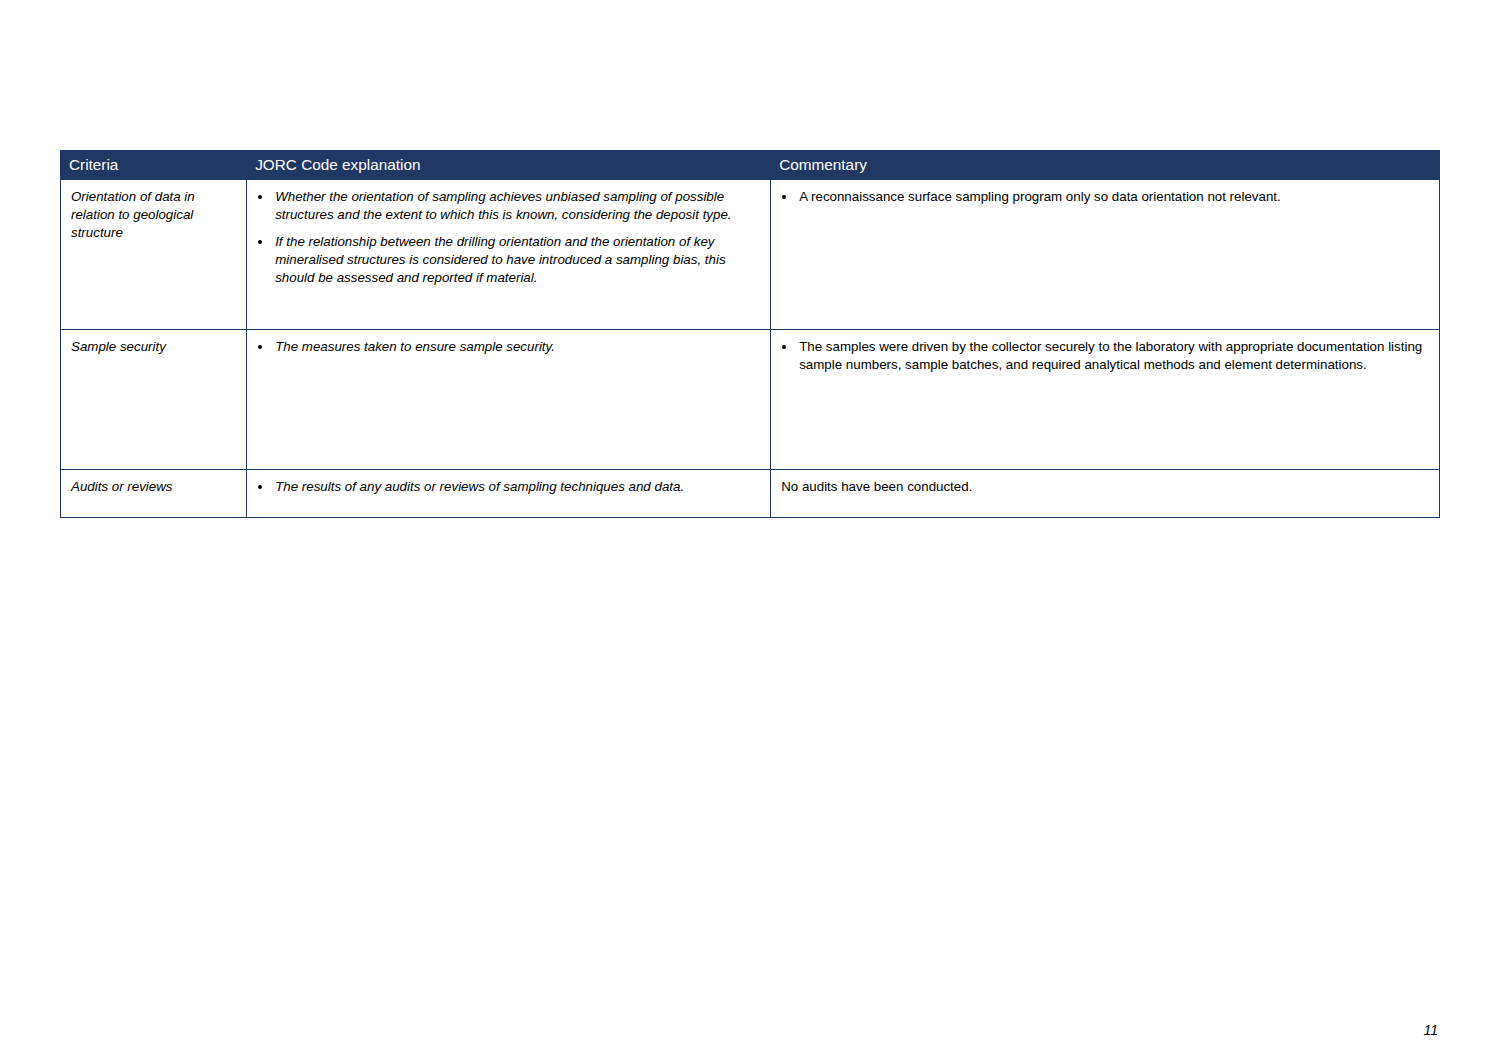| Criteria | JORC Code explanation | Commentary |
| --- | --- | --- |
| Orientation of data in relation to geological structure | Whether the orientation of sampling achieves unbiased sampling of possible structures and the extent to which this is known, considering the deposit type. If the relationship between the drilling orientation and the orientation of key mineralised structures is considered to have introduced a sampling bias, this should be assessed and reported if material. | A reconnaissance surface sampling program only so data orientation not relevant. |
| Sample security | The measures taken to ensure sample security. | The samples were driven by the collector securely to the laboratory with appropriate documentation listing sample numbers, sample batches, and required analytical methods and element determinations. |
| Audits or reviews | The results of any audits or reviews of sampling techniques and data. | No audits have been conducted. |
11